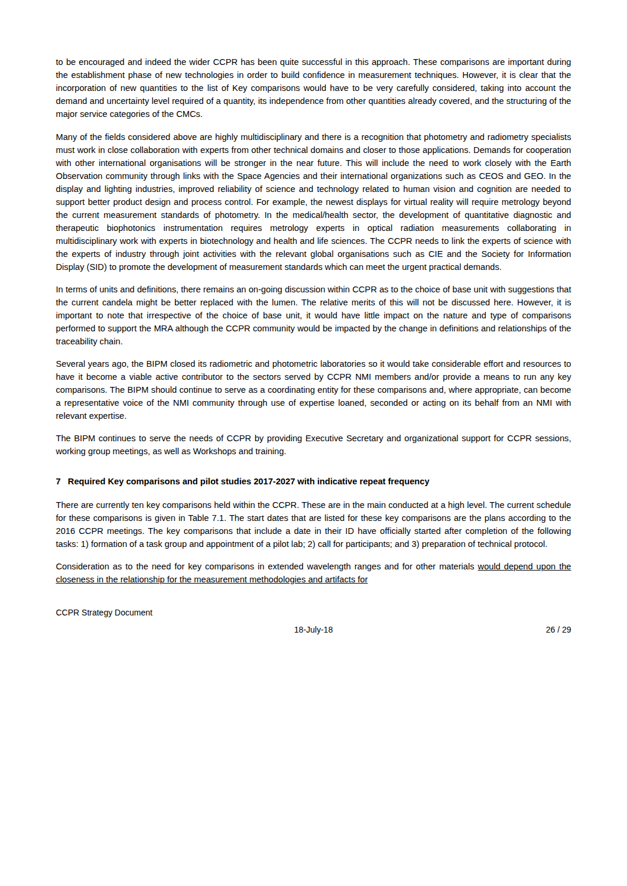to be encouraged and indeed the wider CCPR has been quite successful in this approach. These comparisons are important during the establishment phase of new technologies in order to build confidence in measurement techniques. However, it is clear that the incorporation of new quantities to the list of Key comparisons would have to be very carefully considered, taking into account the demand and uncertainty level required of a quantity, its independence from other quantities already covered, and the structuring of the major service categories of the CMCs.
Many of the fields considered above are highly multidisciplinary and there is a recognition that photometry and radiometry specialists must work in close collaboration with experts from other technical domains and closer to those applications. Demands for cooperation with other international organisations will be stronger in the near future. This will include the need to work closely with the Earth Observation community through links with the Space Agencies and their international organizations such as CEOS and GEO. In the display and lighting industries, improved reliability of science and technology related to human vision and cognition are needed to support better product design and process control. For example, the newest displays for virtual reality will require metrology beyond the current measurement standards of photometry. In the medical/health sector, the development of quantitative diagnostic and therapeutic biophotonics instrumentation requires metrology experts in optical radiation measurements collaborating in multidisciplinary work with experts in biotechnology and health and life sciences. The CCPR needs to link the experts of science with the experts of industry through joint activities with the relevant global organisations such as CIE and the Society for Information Display (SID) to promote the development of measurement standards which can meet the urgent practical demands.
In terms of units and definitions, there remains an on-going discussion within CCPR as to the choice of base unit with suggestions that the current candela might be better replaced with the lumen. The relative merits of this will not be discussed here. However, it is important to note that irrespective of the choice of base unit, it would have little impact on the nature and type of comparisons performed to support the MRA although the CCPR community would be impacted by the change in definitions and relationships of the traceability chain.
Several years ago, the BIPM closed its radiometric and photometric laboratories so it would take considerable effort and resources to have it become a viable active contributor to the sectors served by CCPR NMI members and/or provide a means to run any key comparisons. The BIPM should continue to serve as a coordinating entity for these comparisons and, where appropriate, can become a representative voice of the NMI community through use of expertise loaned, seconded or acting on its behalf from an NMI with relevant expertise.
The BIPM continues to serve the needs of CCPR by providing Executive Secretary and organizational support for CCPR sessions, working group meetings, as well as Workshops and training.
7 Required Key comparisons and pilot studies 2017-2027 with indicative repeat frequency
There are currently ten key comparisons held within the CCPR. These are in the main conducted at a high level. The current schedule for these comparisons is given in Table 7.1. The start dates that are listed for these key comparisons are the plans according to the 2016 CCPR meetings. The key comparisons that include a date in their ID have officially started after completion of the following tasks: 1) formation of a task group and appointment of a pilot lab; 2) call for participants; and 3) preparation of technical protocol.
Consideration as to the need for key comparisons in extended wavelength ranges and for other materials would depend upon the closeness in the relationship for the measurement methodologies and artifacts for
CCPR Strategy Document
18-July-18 26 / 29